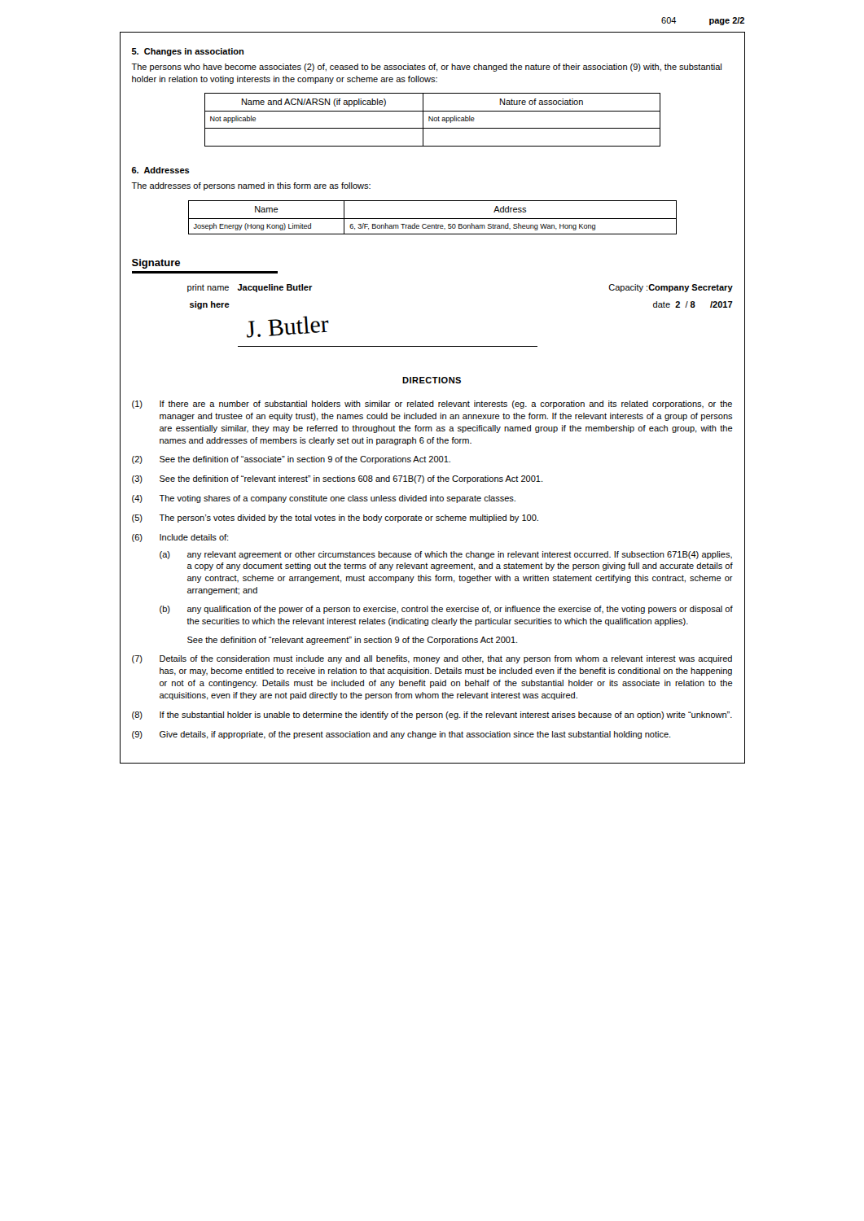604 page 2/2
5. Changes in association
The persons who have become associates (2) of, ceased to be associates of, or have changed the nature of their association (9) with, the substantial holder in relation to voting interests in the company or scheme are as follows:
| Name and ACN/ARSN (if applicable) | Nature of association |
| --- | --- |
| Not applicable | Not applicable |
6. Addresses
The addresses of persons named in this form are as follows:
| Name | Address |
| --- | --- |
| Joseph Energy (Hong Kong) Limited | 6, 3/F, Bonham Trade Centre, 50 Bonham Strand, Sheung Wan, Hong Kong |
Signature
print name
Jacqueline Butler
Capacity :Company Secretary
sign here
J. Butler
date 2 / 8 /2017
DIRECTIONS
If there are a number of substantial holders with similar or related relevant interests (eg. a corporation and its related corporations, or the manager and trustee of an equity trust), the names could be included in an annexure to the form. If the relevant interests of a group of persons are essentially similar, they may be referred to throughout the form as a specifically named group if the membership of each group, with the names and addresses of members is clearly set out in paragraph 6 of the form.
See the definition of “associate” in section 9 of the Corporations Act 2001.
See the definition of “relevant interest” in sections 608 and 671B(7) of the Corporations Act 2001.
The voting shares of a company constitute one class unless divided into separate classes.
The person’s votes divided by the total votes in the body corporate or scheme multiplied by 100.
Include details of:
any relevant agreement or other circumstances because of which the change in relevant interest occurred. If subsection 671B(4) applies, a copy of any document setting out the terms of any relevant agreement, and a statement by the person giving full and accurate details of any contract, scheme or arrangement, must accompany this form, together with a written statement certifying this contract, scheme or arrangement; and
any qualification of the power of a person to exercise, control the exercise of, or influence the exercise of, the voting powers or disposal of the securities to which the relevant interest relates (indicating clearly the particular securities to which the qualification applies).
See the definition of “relevant agreement” in section 9 of the Corporations Act 2001.
Details of the consideration must include any and all benefits, money and other, that any person from whom a relevant interest was acquired has, or may, become entitled to receive in relation to that acquisition. Details must be included even if the benefit is conditional on the happening or not of a contingency. Details must be included of any benefit paid on behalf of the substantial holder or its associate in relation to the acquisitions, even if they are not paid directly to the person from whom the relevant interest was acquired.
If the substantial holder is unable to determine the identify of the person (eg. if the relevant interest arises because of an option) write “unknown”.
Give details, if appropriate, of the present association and any change in that association since the last substantial holding notice.